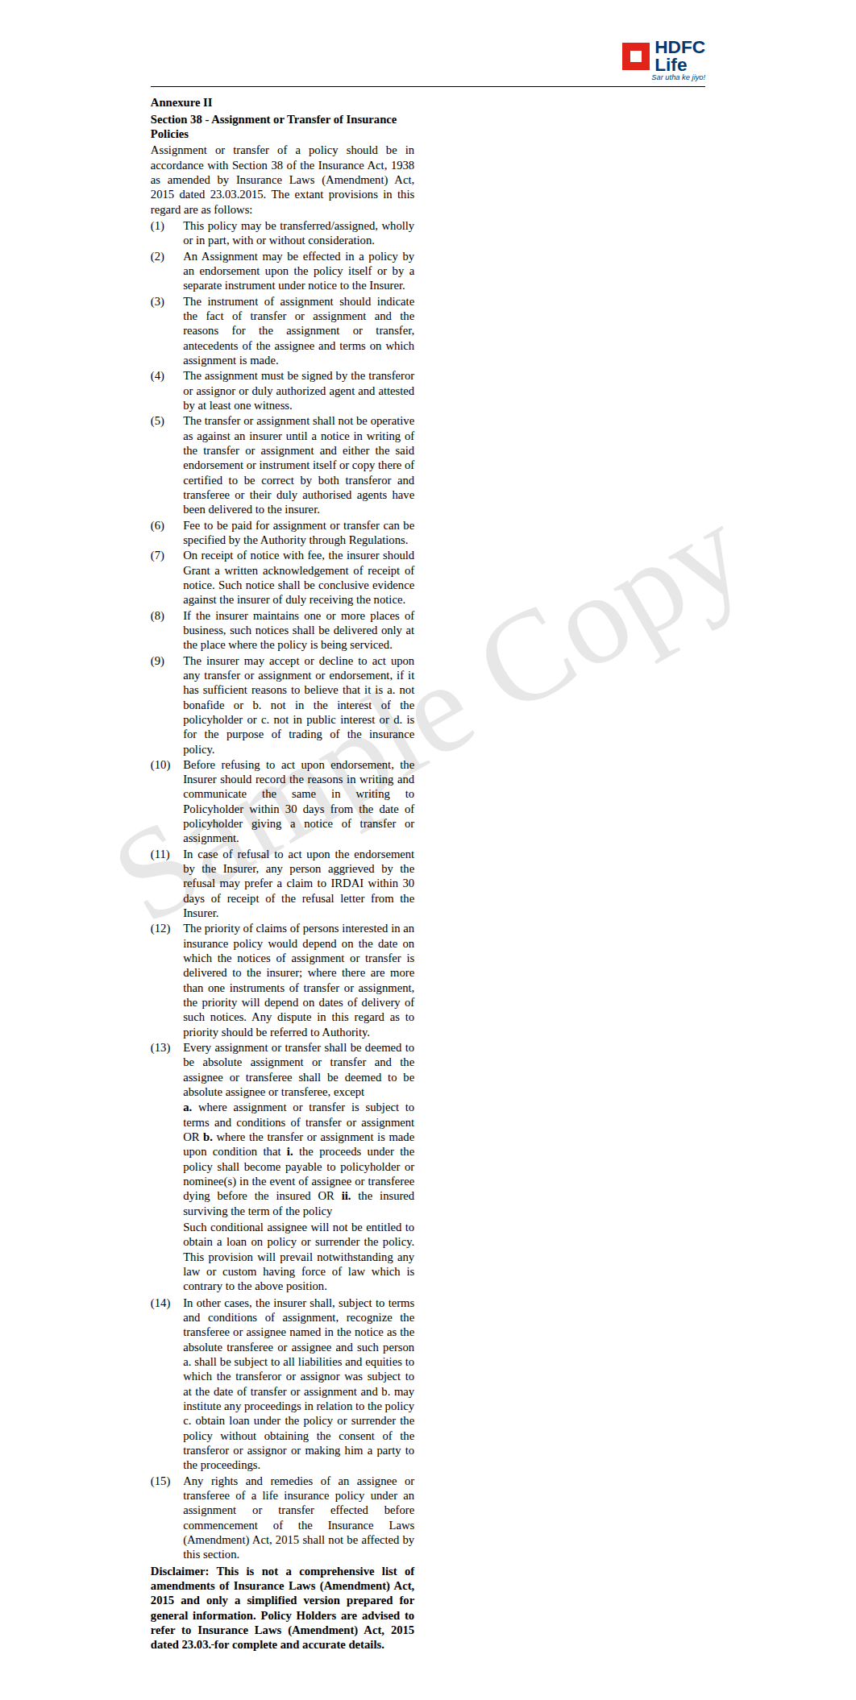HDFCLife
Sar utha ke jiyo!
Sample Copy
Annexure II
Section 38 - Assignment or Transfer of Insurance Policies
Assignment or transfer of a policy should be in accordance with Section 38 of the Insurance Act, 1938 as amended by Insurance Laws (Amendment) Act, 2015 dated 23.03.2015. The extant provisions in this regard are as follows:
(1) This policy may be transferred/assigned, wholly or in part, with or without consideration.
(2) An Assignment may be effected in a policy by an endorsement upon the policy itself or by a separate instrument under notice to the Insurer.
(3) The instrument of assignment should indicate the fact of transfer or assignment and the reasons for the assignment or transfer, antecedents of the assignee and terms on which assignment is made.
(4) The assignment must be signed by the transferor or assignor or duly authorized agent and attested by at least one witness.
(5) The transfer or assignment shall not be operative as against an insurer until a notice in writing of the transfer or assignment and either the said endorsement or instrument itself or copy there of certified to be correct by both transferor and transferee or their duly authorised agents have been delivered to the insurer.
(6) Fee to be paid for assignment or transfer can be specified by the Authority through Regulations.
(7) On receipt of notice with fee, the insurer should Grant a written acknowledgement of receipt of notice. Such notice shall be conclusive evidence against the insurer of duly receiving the notice.
(8) If the insurer maintains one or more places of business, such notices shall be delivered only at the place where the policy is being serviced.
(9) The insurer may accept or decline to act upon any transfer or assignment or endorsement, if it has sufficient reasons to believe that it is a. not bonafide or b. not in the interest of the policyholder or c. not in public interest or d. is for the purpose of trading of the insurance policy.
(10) Before refusing to act upon endorsement, the Insurer should record the reasons in writing and communicate the same in writing to Policyholder within 30 days from the date of policyholder giving a notice of transfer or assignment.
(11) In case of refusal to act upon the endorsement by the Insurer, any person aggrieved by the refusal may prefer a claim to IRDAI within 30 days of receipt of the refusal letter from the Insurer.
(12) The priority of claims of persons interested in an insurance policy would depend on the date on which the notices of assignment or transfer is delivered to the insurer; where there are more than one instruments of transfer or assignment, the priority will depend on dates of delivery of such notices. Any dispute in this regard as to priority should be referred to Authority.
(13) Every assignment or transfer shall be deemed to be absolute assignment or transfer and the assignee or transferee shall be deemed to be absolute assignee or transferee, except
a. where assignment or transfer is subject to terms and conditions of transfer or assignment OR b. where the transfer or assignment is made upon condition that i. the proceeds under the policy shall become payable to policyholder or nominee(s) in the event of assignee or transferee dying before the insured OR ii. the insured surviving the term of the policy
Such conditional assignee will not be entitled to obtain a loan on policy or surrender the policy. This provision will prevail notwithstanding any law or custom having force of law which is contrary to the above position.
(14) In other cases, the insurer shall, subject to terms and conditions of assignment, recognize the transferee or assignee named in the notice as the absolute transferee or assignee and such person a. shall be subject to all liabilities and equities to which the transferor or assignor was subject to at the date of transfer or assignment and b. may institute any proceedings in relation to the policy c. obtain loan under the policy or surrender the policy without obtaining the consent of the transferor or assignor or making him a party to the proceedings.
(15) Any rights and remedies of an assignee or transferee of a life insurance policy under an assignment or transfer effected before commencement of the Insurance Laws (Amendment) Act, 2015 shall not be affected by this section.
Disclaimer: This is not a comprehensive list of amendments of Insurance Laws (Amendment) Act, 2015 and only a simplified version prepared for general information. Policy Holders are advised to refer to Insurance Laws (Amendment) Act, 2015 dated 23.03. for complete and accurate details.